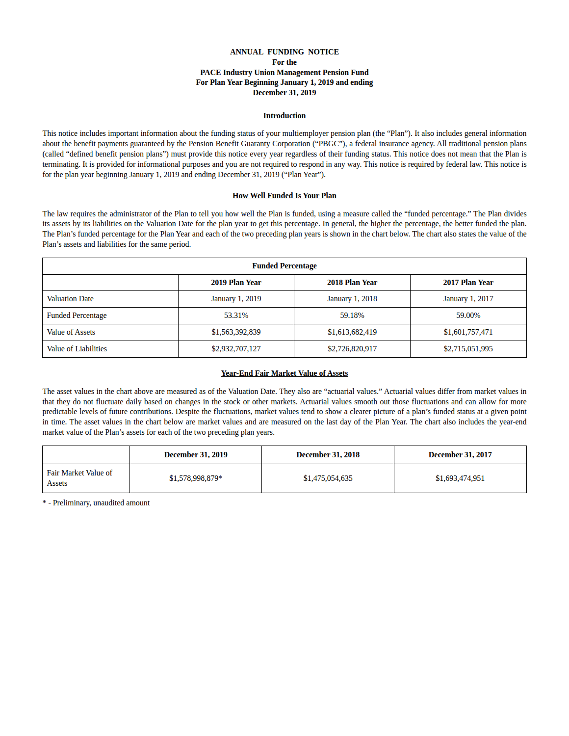ANNUAL FUNDING NOTICE
For the
PACE Industry Union Management Pension Fund
For Plan Year Beginning January 1, 2019 and ending
December 31, 2019
Introduction
This notice includes important information about the funding status of your multiemployer pension plan (the “Plan”). It also includes general information about the benefit payments guaranteed by the Pension Benefit Guaranty Corporation (“PBGC”), a federal insurance agency. All traditional pension plans (called “defined benefit pension plans”) must provide this notice every year regardless of their funding status. This notice does not mean that the Plan is terminating. It is provided for informational purposes and you are not required to respond in any way. This notice is required by federal law. This notice is for the plan year beginning January 1, 2019 and ending December 31, 2019 (“Plan Year”).
How Well Funded Is Your Plan
The law requires the administrator of the Plan to tell you how well the Plan is funded, using a measure called the “funded percentage.” The Plan divides its assets by its liabilities on the Valuation Date for the plan year to get this percentage. In general, the higher the percentage, the better funded the plan. The Plan’s funded percentage for the Plan Year and each of the two preceding plan years is shown in the chart below. The chart also states the value of the Plan’s assets and liabilities for the same period.
| Funded Percentage |
| --- |
| | 2019 Plan Year | 2018 Plan Year | 2017 Plan Year |
| Valuation Date | January 1, 2019 | January 1, 2018 | January 1, 2017 |
| Funded Percentage | 53.31% | 59.18% | 59.00% |
| Value of Assets | $1,563,392,839 | $1,613,682,419 | $1,601,757,471 |
| Value of Liabilities | $2,932,707,127 | $2,726,820,917 | $2,715,051,995 |
Year-End Fair Market Value of Assets
The asset values in the chart above are measured as of the Valuation Date. They also are “actuarial values.” Actuarial values differ from market values in that they do not fluctuate daily based on changes in the stock or other markets. Actuarial values smooth out those fluctuations and can allow for more predictable levels of future contributions. Despite the fluctuations, market values tend to show a clearer picture of a plan’s funded status at a given point in time. The asset values in the chart below are market values and are measured on the last day of the Plan Year. The chart also includes the year-end market value of the Plan’s assets for each of the two preceding plan years.
| | December 31, 2019 | December 31, 2018 | December 31, 2017 |
| Fair Market Value of Assets | $1,578,998,879* | $1,475,054,635 | $1,693,474,951 |
* - Preliminary, unaudited amount